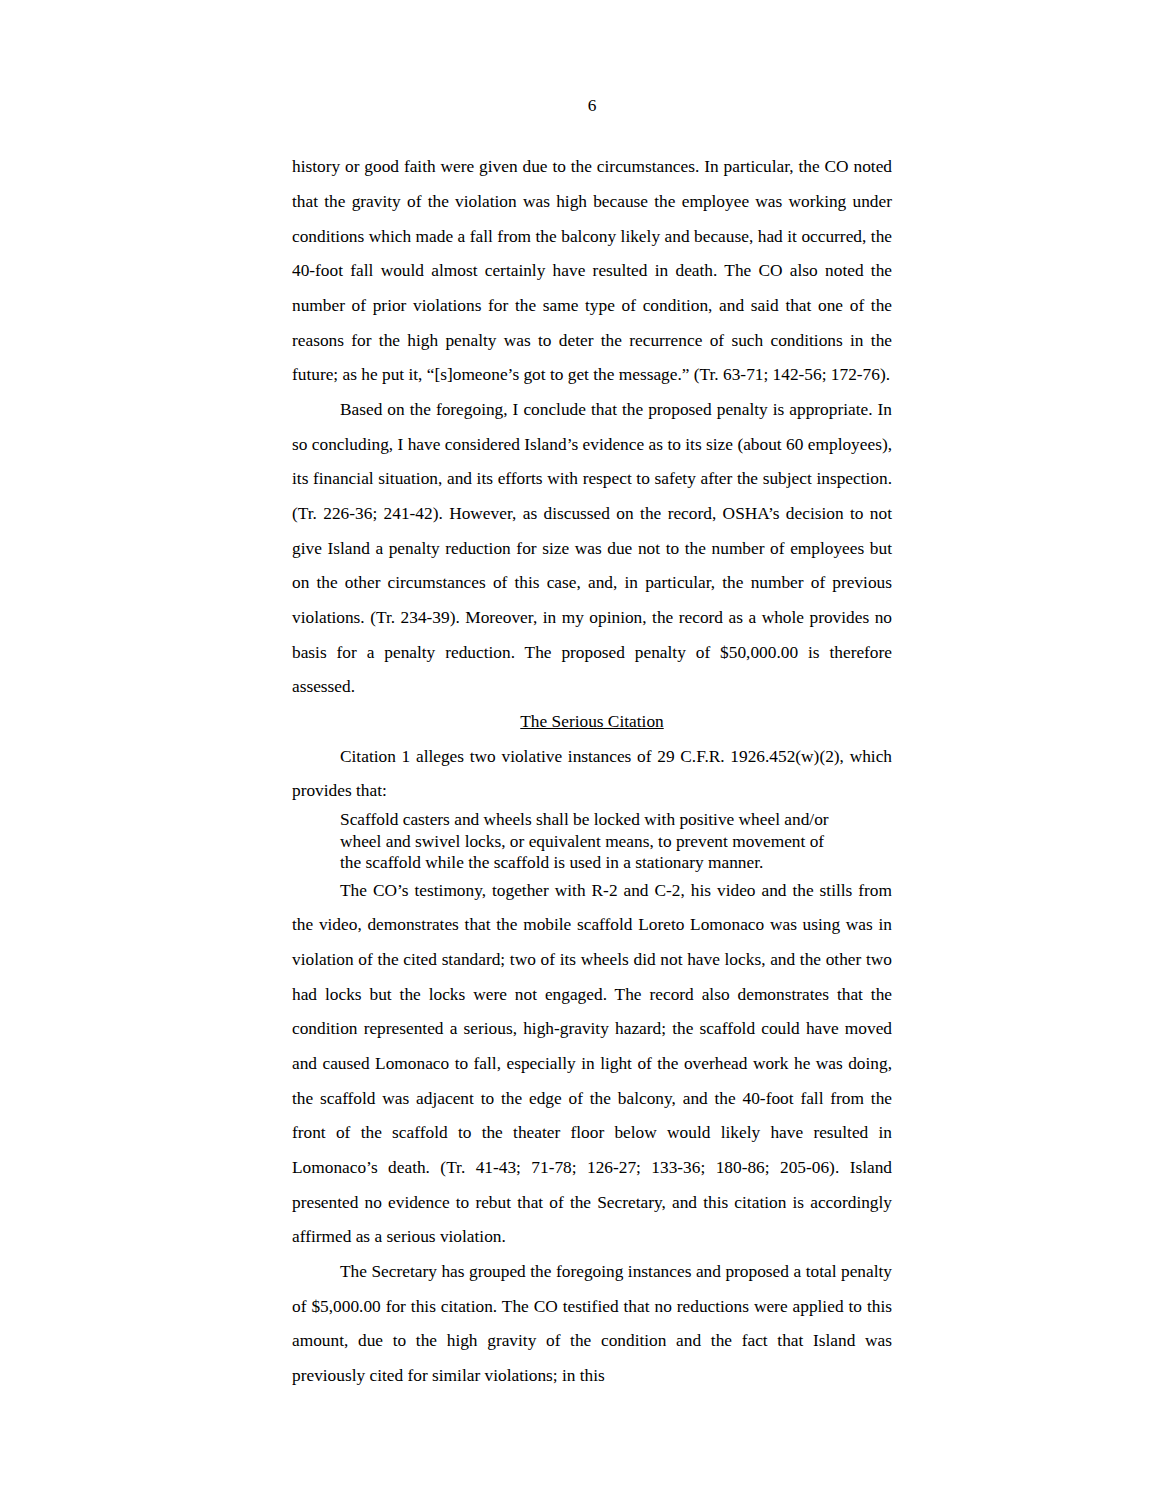6
history or good faith were given due to the circumstances. In particular, the CO noted that the gravity of the violation was high because the employee was working under conditions which made a fall from the balcony likely and because, had it occurred, the 40-foot fall would almost certainly have resulted in death. The CO also noted the number of prior violations for the same type of condition, and said that one of the reasons for the high penalty was to deter the recurrence of such conditions in the future; as he put it, “[s]omeone’s got to get the message.” (Tr. 63-71; 142-56; 172-76).
Based on the foregoing, I conclude that the proposed penalty is appropriate. In so concluding, I have considered Island’s evidence as to its size (about 60 employees), its financial situation, and its efforts with respect to safety after the subject inspection. (Tr. 226-36; 241-42). However, as discussed on the record, OSHA’s decision to not give Island a penalty reduction for size was due not to the number of employees but on the other circumstances of this case, and, in particular, the number of previous violations. (Tr. 234-39). Moreover, in my opinion, the record as a whole provides no basis for a penalty reduction. The proposed penalty of $50,000.00 is therefore assessed.
The Serious Citation
Citation 1 alleges two violative instances of 29 C.F.R. 1926.452(w)(2), which provides that:
Scaffold casters and wheels shall be locked with positive wheel and/or wheel and swivel locks, or equivalent means, to prevent movement of the scaffold while the scaffold is used in a stationary manner.
The CO’s testimony, together with R-2 and C-2, his video and the stills from the video, demonstrates that the mobile scaffold Loreto Lomonaco was using was in violation of the cited standard; two of its wheels did not have locks, and the other two had locks but the locks were not engaged. The record also demonstrates that the condition represented a serious, high-gravity hazard; the scaffold could have moved and caused Lomonaco to fall, especially in light of the overhead work he was doing, the scaffold was adjacent to the edge of the balcony, and the 40-foot fall from the front of the scaffold to the theater floor below would likely have resulted in Lomonaco’s death. (Tr. 41-43; 71-78; 126-27; 133-36; 180-86; 205-06). Island presented no evidence to rebut that of the Secretary, and this citation is accordingly affirmed as a serious violation.
The Secretary has grouped the foregoing instances and proposed a total penalty of $5,000.00 for this citation. The CO testified that no reductions were applied to this amount, due to the high gravity of the condition and the fact that Island was previously cited for similar violations; in this